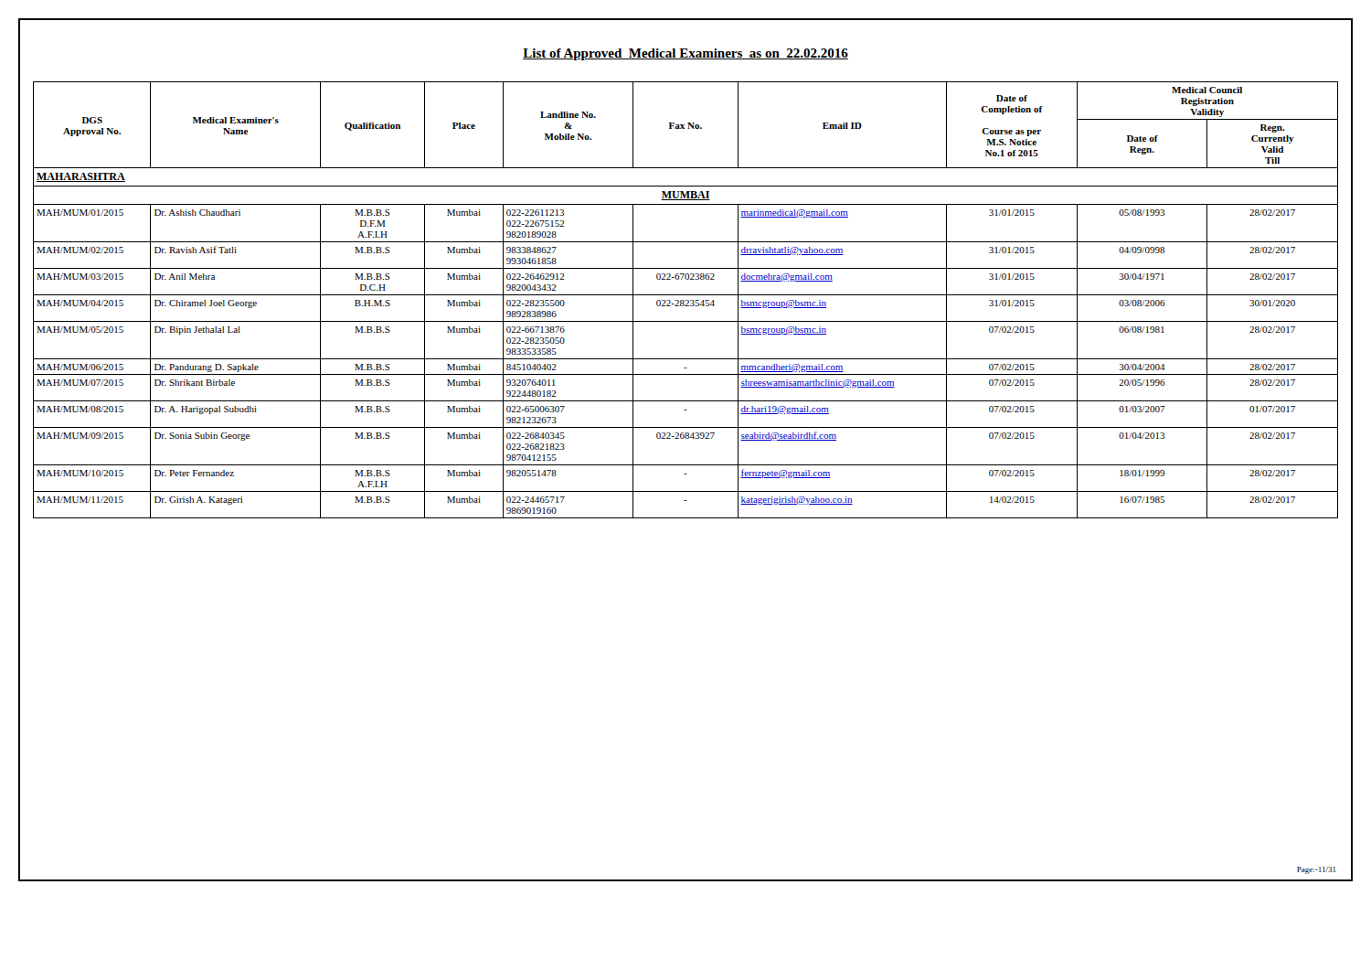List of Approved Medical Examiners as on 22.02.2016
| DGS Approval No. | Medical Examiner's Name | Qualification | Place | Landline No. & Mobile No. | Fax No. | Email ID | Date of Completion of Course as per M.S. Notice No.1 of 2015 | Medical Council Registration Validity |
| --- | --- | --- | --- | --- | --- | --- | --- | --- |
| Date of Regn. | Regn. Currently Valid Till |
| MAHARASHTRA |
| MUMBAI |
| MAH/MUM/01/2015 | Dr. Ashish Chaudhari | M.B.B.S D.F.M A.F.I.H | Mumbai | 022-22611213 022-22675152 9820189028 | | marinmedical@gmail.com | 31/01/2015 | 05/08/1993 | 28/02/2017 |
| MAH/MUM/02/2015 | Dr. Ravish Asif Tatli | M.B.B.S | Mumbai | 9833848627 9930461858 | | drravishtatli@yahoo.com | 31/01/2015 | 04/09/0998 | 28/02/2017 |
| MAH/MUM/03/2015 | Dr. Anil Mehra | M.B.B.S D.C.H | Mumbai | 022-26462912 9820043432 | 022-67023862 | docmehra@gmail.com | 31/01/2015 | 30/04/1971 | 28/02/2017 |
| MAH/MUM/04/2015 | Dr. Chiramel Joel George | B.H.M.S | Mumbai | 022-28235500 9892838986 | 022-28235454 | bsmcgroup@bsmc.in | 31/01/2015 | 03/08/2006 | 30/01/2020 |
| MAH/MUM/05/2015 | Dr. Bipin Jethalal Lal | M.B.B.S | Mumbai | 022-66713876 022-28235050 9833533585 | | bsmcgroup@bsmc.in | 07/02/2015 | 06/08/1981 | 28/02/2017 |
| MAH/MUM/06/2015 | Dr. Pandurang D. Sapkale | M.B.B.S | Mumbai | 8451040402 | - | mmcandheri@gmail.com | 07/02/2015 | 30/04/2004 | 28/02/2017 |
| MAH/MUM/07/2015 | Dr. Shrikant Birbale | M.B.B.S | Mumbai | 9320764011 9224480182 | | shreeswamisamarthclinic@gmail.com | 07/02/2015 | 20/05/1996 | 28/02/2017 |
| MAH/MUM/08/2015 | Dr. A. Harigopal Subudhi | M.B.B.S | Mumbai | 022-65006307 9821232673 | - | dr.hari19@gmail.com | 07/02/2015 | 01/03/2007 | 01/07/2017 |
| MAH/MUM/09/2015 | Dr. Sonia Subin George | M.B.B.S | Mumbai | 022-26840345 022-26821823 9870412155 | 022-26843927 | seabird@seabirdhf.com | 07/02/2015 | 01/04/2013 | 28/02/2017 |
| MAH/MUM/10/2015 | Dr. Peter Fernandez | M.B.B.S A.F.I.H | Mumbai | 9820551478 | - | fernzpete@gmail.com | 07/02/2015 | 18/01/1999 | 28/02/2017 |
| MAH/MUM/11/2015 | Dr. Girish A. Katageri | M.B.B.S | Mumbai | 022-24465717 9869019160 | - | katagerigirish@yahoo.co.in | 14/02/2015 | 16/07/1985 | 28/02/2017 |
Page:-11/31